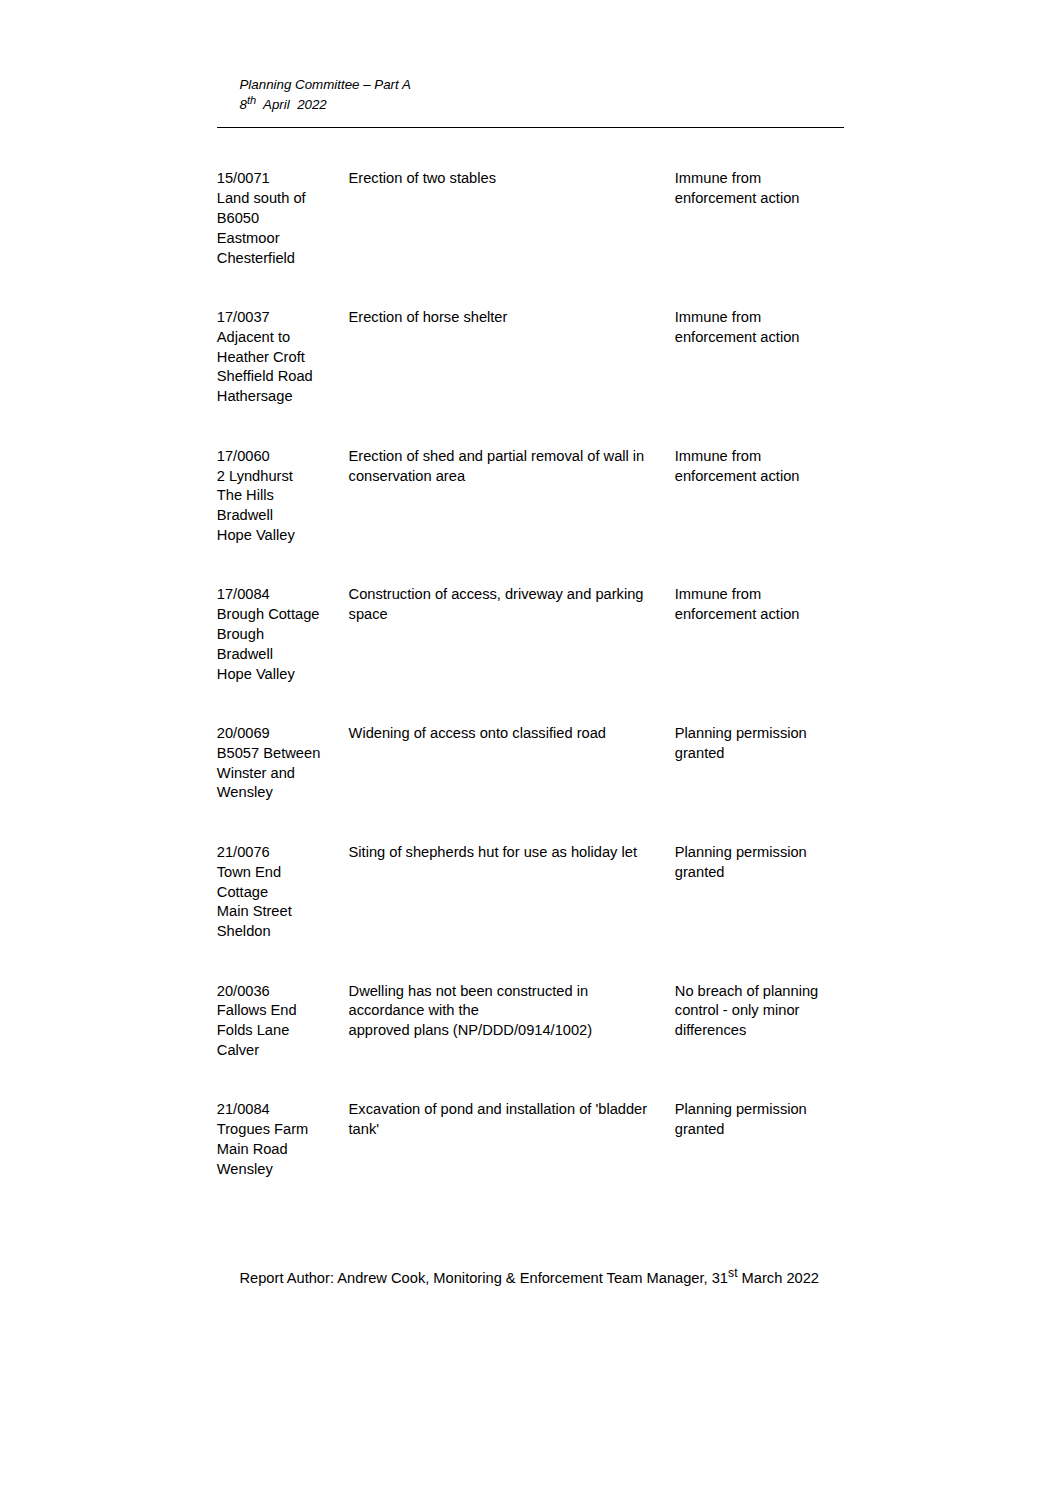Planning Committee – Part A
8th April 2022
| 15/0071 Land south of B6050 Eastmoor Chesterfield | Erection of two stables | Immune from enforcement action |
| 17/0037 Adjacent to Heather Croft Sheffield Road Hathersage | Erection of horse shelter | Immune from enforcement action |
| 17/0060 2 Lyndhurst The Hills Bradwell Hope Valley | Erection of shed and partial removal of wall in conservation area | Immune from enforcement action |
| 17/0084 Brough Cottage Brough Bradwell Hope Valley | Construction of access, driveway and parking space | Immune from enforcement action |
| 20/0069 B5057 Between Winster and Wensley | Widening of access onto classified road | Planning permission granted |
| 21/0076 Town End Cottage Main Street Sheldon | Siting of shepherds hut for use as holiday let | Planning permission granted |
| 20/0036 Fallows End Folds Lane Calver | Dwelling has not been constructed in accordance with the approved plans (NP/DDD/0914/1002) | No breach of planning control - only minor differences |
| 21/0084 Trogues Farm Main Road Wensley | Excavation of pond and installation of 'bladder tank' | Planning permission granted |
Report Author: Andrew Cook, Monitoring & Enforcement Team Manager, 31st March 2022